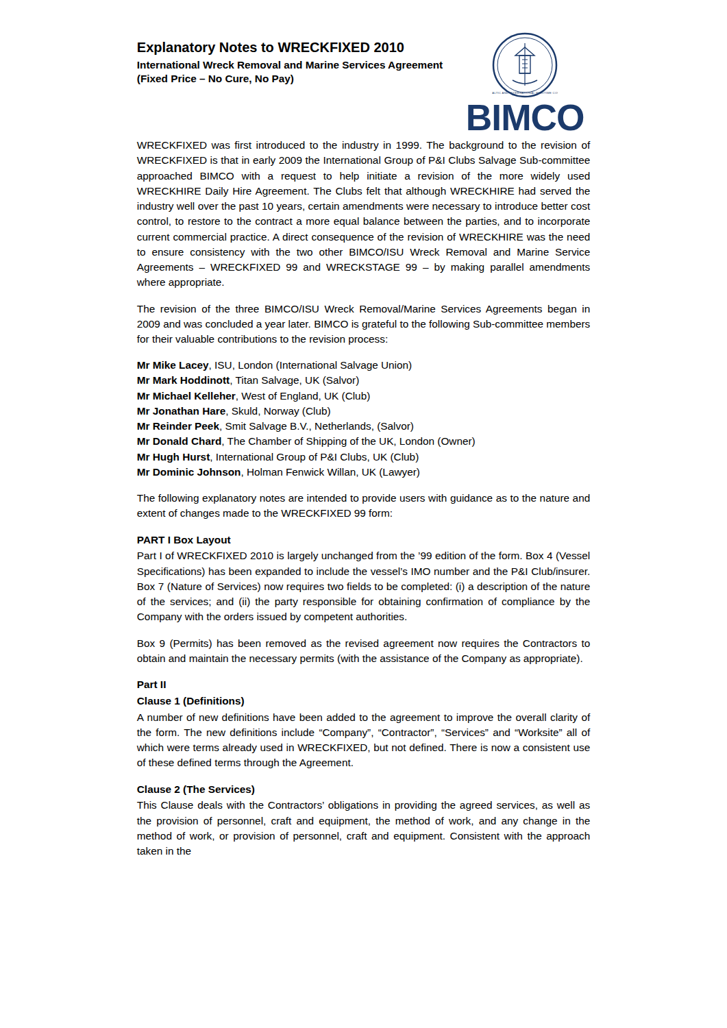THE BALTIC AND INTERNATIONAL MARITIME COUNCIL
BIMCO
Explanatory Notes to WRECKFIXED 2010
International Wreck Removal and Marine Services Agreement
(Fixed Price – No Cure, No Pay)
WRECKFIXED was first introduced to the industry in 1999. The background to the revision of WRECKFIXED is that in early 2009 the International Group of P&I Clubs Salvage Sub-committee approached BIMCO with a request to help initiate a revision of the more widely used WRECKHIRE Daily Hire Agreement. The Clubs felt that although WRECKHIRE had served the industry well over the past 10 years, certain amendments were necessary to introduce better cost control, to restore to the contract a more equal balance between the parties, and to incorporate current commercial practice. A direct consequence of the revision of WRECKHIRE was the need to ensure consistency with the two other BIMCO/ISU Wreck Removal and Marine Service Agreements – WRECKFIXED 99 and WRECKSTAGE 99 – by making parallel amendments where appropriate.
The revision of the three BIMCO/ISU Wreck Removal/Marine Services Agreements began in 2009 and was concluded a year later. BIMCO is grateful to the following Sub-committee members for their valuable contributions to the revision process:
Mr Mike Lacey, ISU, London (International Salvage Union)
Mr Mark Hoddinott, Titan Salvage, UK (Salvor)
Mr Michael Kelleher, West of England, UK (Club)
Mr Jonathan Hare, Skuld, Norway (Club)
Mr Reinder Peek, Smit Salvage B.V., Netherlands, (Salvor)
Mr Donald Chard, The Chamber of Shipping of the UK, London (Owner)
Mr Hugh Hurst, International Group of P&I Clubs, UK (Club)
Mr Dominic Johnson, Holman Fenwick Willan, UK (Lawyer)
The following explanatory notes are intended to provide users with guidance as to the nature and extent of changes made to the WRECKFIXED 99 form:
PART I Box Layout
Part I of WRECKFIXED 2010 is largely unchanged from the ’99 edition of the form. Box 4 (Vessel Specifications) has been expanded to include the vessel’s IMO number and the P&I Club/insurer. Box 7 (Nature of Services) now requires two fields to be completed: (i) a description of the nature of the services; and (ii) the party responsible for obtaining confirmation of compliance by the Company with the orders issued by competent authorities.
Box 9 (Permits) has been removed as the revised agreement now requires the Contractors to obtain and maintain the necessary permits (with the assistance of the Company as appropriate).
Part II
Clause 1 (Definitions)
A number of new definitions have been added to the agreement to improve the overall clarity of the form. The new definitions include “Company”, “Contractor”, “Services” and “Worksite” all of which were terms already used in WRECKFIXED, but not defined. There is now a consistent use of these defined terms through the Agreement.
Clause 2 (The Services)
This Clause deals with the Contractors’ obligations in providing the agreed services, as well as the provision of personnel, craft and equipment, the method of work, and any change in the method of work, or provision of personnel, craft and equipment. Consistent with the approach taken in the